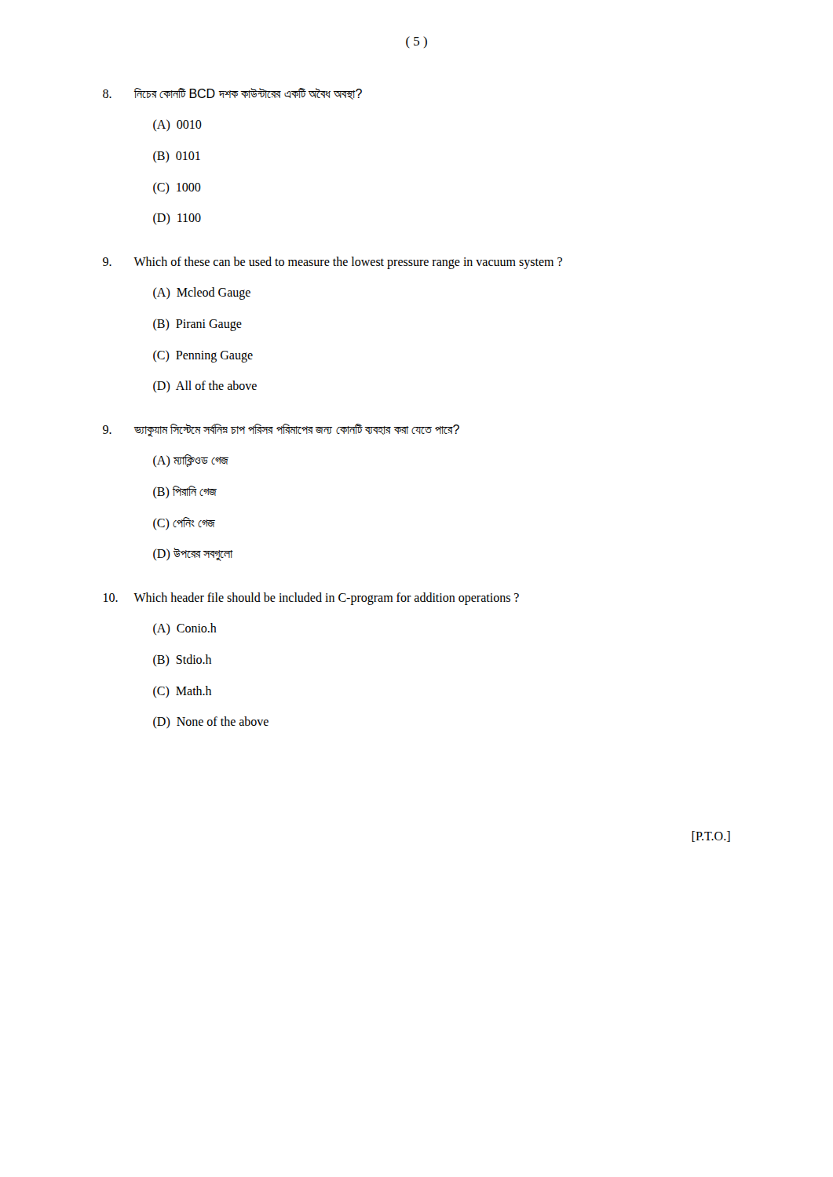( 5 )
8. নিচের কোনটি BCD দশক কাউন্টারের একটি অবৈধ অবস্থা?
(A) 0010
(B) 0101
(C) 1000
(D) 1100
9. Which of these can be used to measure the lowest pressure range in vacuum system ?
(A) Mcleod Gauge
(B) Pirani Gauge
(C) Penning Gauge
(D) All of the above
9. ভ্যাকুয়াম সিস্টেমে সর্বনিম্ন চাপ পরিসর পরিমাপের জন্য কোনটি ব্যবহার করা যেতে পারে?
(A) ম্যাক্লিওড গেজ
(B) পিরানি গেজ
(C) পেনিং গেজ
(D) উপরের সবগুলো
10. Which header file should be included in C-program for addition operations ?
(A) Conio.h
(B) Stdio.h
(C) Math.h
(D) None of the above
[P.T.O.]